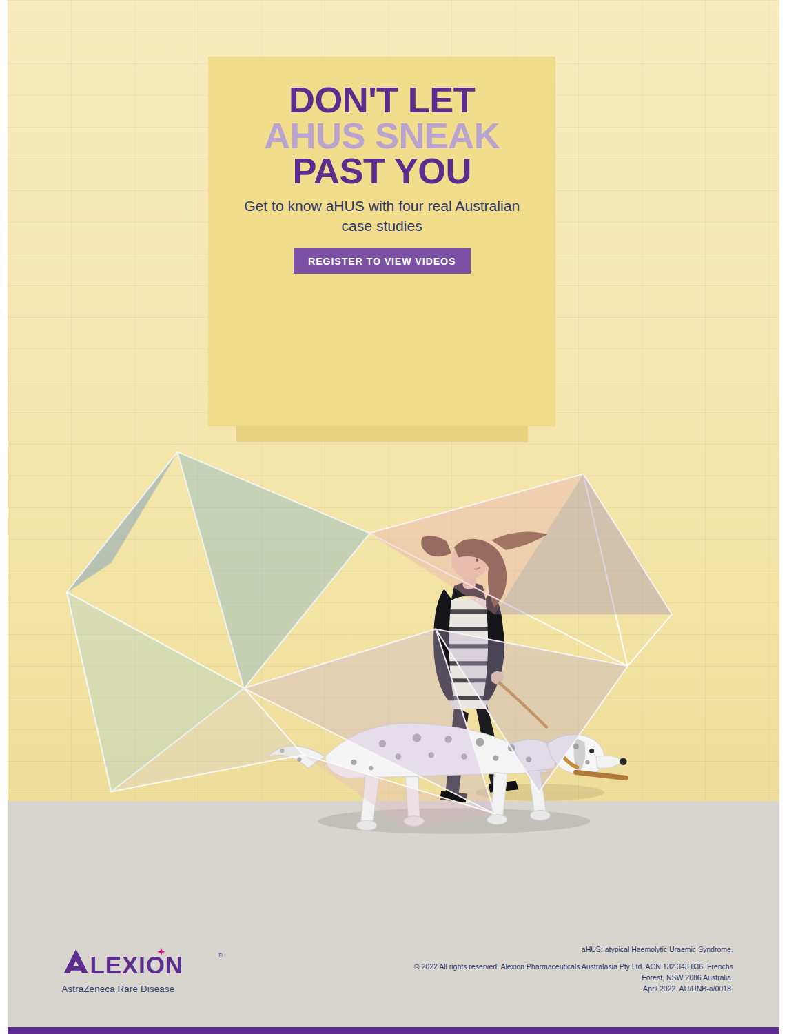Don't let aHUS sneak past you
Get to know aHUS with four real Australian case studies
Register to view videos
Woman walking her dog A woman in a black jacket and striped top walks a spotted setter dog along a pavement in front of a yellow wall.
LEXION ® AstraZeneca Rare Disease
aHUS: atypical Haemolytic Uraemic Syndrome.
© 2022 All rights reserved. Alexion Pharmaceuticals Australasia Pty Ltd. ACN 132 343 036. Frenchs Forest, NSW 2086 Australia.
April 2022. AU/UNB-a/0018.